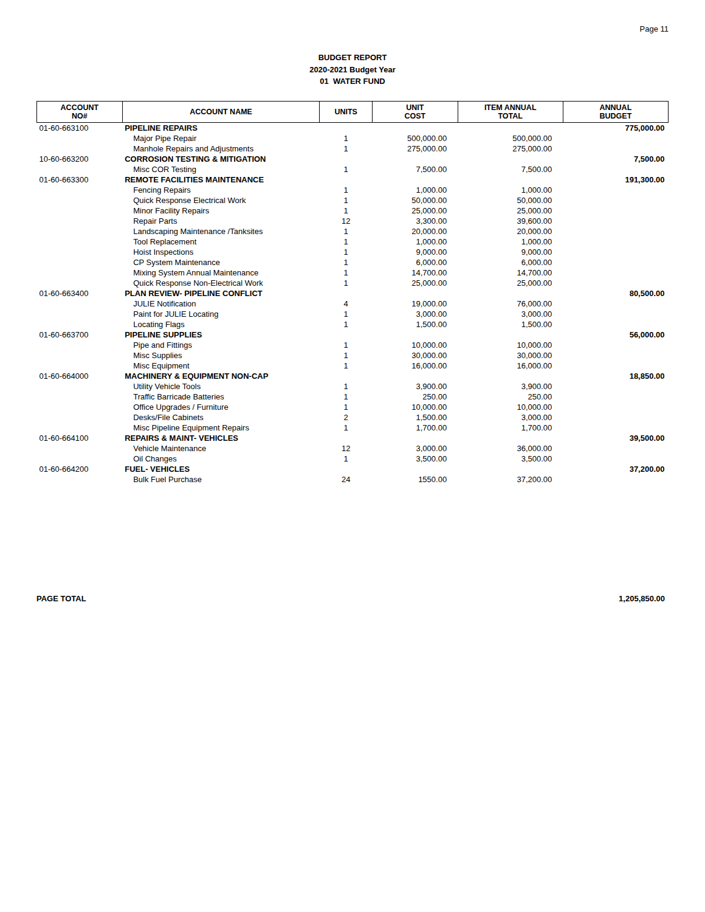Page 11
BUDGET REPORT
2020-2021 Budget Year
01 WATER FUND
| ACCOUNT NO# | ACCOUNT NAME | UNITS | UNIT COST | ITEM ANNUAL TOTAL | ANNUAL BUDGET |
| --- | --- | --- | --- | --- | --- |
| 01-60-663100 | PIPELINE REPAIRS | | | | 775,000.00 |
| | Major Pipe Repair | 1 | 500,000.00 | 500,000.00 | |
| | Manhole Repairs and Adjustments | 1 | 275,000.00 | 275,000.00 | |
| 10-60-663200 | CORROSION TESTING & MITIGATION | | | | 7,500.00 |
| | Misc COR Testing | 1 | 7,500.00 | 7,500.00 | |
| 01-60-663300 | REMOTE FACILITIES MAINTENANCE | | | | 191,300.00 |
| | Fencing Repairs | 1 | 1,000.00 | 1,000.00 | |
| | Quick Response Electrical Work | 1 | 50,000.00 | 50,000.00 | |
| | Minor Facility Repairs | 1 | 25,000.00 | 25,000.00 | |
| | Repair Parts | 12 | 3,300.00 | 39,600.00 | |
| | Landscaping Maintenance /Tanksites | 1 | 20,000.00 | 20,000.00 | |
| | Tool Replacement | 1 | 1,000.00 | 1,000.00 | |
| | Hoist Inspections | 1 | 9,000.00 | 9,000.00 | |
| | CP System Maintenance | 1 | 6,000.00 | 6,000.00 | |
| | Mixing System Annual Maintenance | 1 | 14,700.00 | 14,700.00 | |
| | Quick Response Non-Electrical Work | 1 | 25,000.00 | 25,000.00 | |
| 01-60-663400 | PLAN REVIEW- PIPELINE CONFLICT | | | | 80,500.00 |
| | JULIE Notification | 4 | 19,000.00 | 76,000.00 | |
| | Paint for JULIE Locating | 1 | 3,000.00 | 3,000.00 | |
| | Locating Flags | 1 | 1,500.00 | 1,500.00 | |
| 01-60-663700 | PIPELINE SUPPLIES | | | | 56,000.00 |
| | Pipe and Fittings | 1 | 10,000.00 | 10,000.00 | |
| | Misc Supplies | 1 | 30,000.00 | 30,000.00 | |
| | Misc Equipment | 1 | 16,000.00 | 16,000.00 | |
| 01-60-664000 | MACHINERY & EQUIPMENT NON-CAP | | | | 18,850.00 |
| | Utility Vehicle Tools | 1 | 3,900.00 | 3,900.00 | |
| | Traffic Barricade Batteries | 1 | 250.00 | 250.00 | |
| | Office Upgrades / Furniture | 1 | 10,000.00 | 10,000.00 | |
| | Desks/File Cabinets | 2 | 1,500.00 | 3,000.00 | |
| | Misc Pipeline Equipment Repairs | 1 | 1,700.00 | 1,700.00 | |
| 01-60-664100 | REPAIRS & MAINT- VEHICLES | | | | 39,500.00 |
| | Vehicle Maintenance | 12 | 3,000.00 | 36,000.00 | |
| | Oil Changes | 1 | 3,500.00 | 3,500.00 | |
| 01-60-664200 | FUEL- VEHICLES | | | | 37,200.00 |
| | Bulk Fuel Purchase | 24 | 1550.00 | 37,200.00 | |
PAGE TOTAL 1,205,850.00